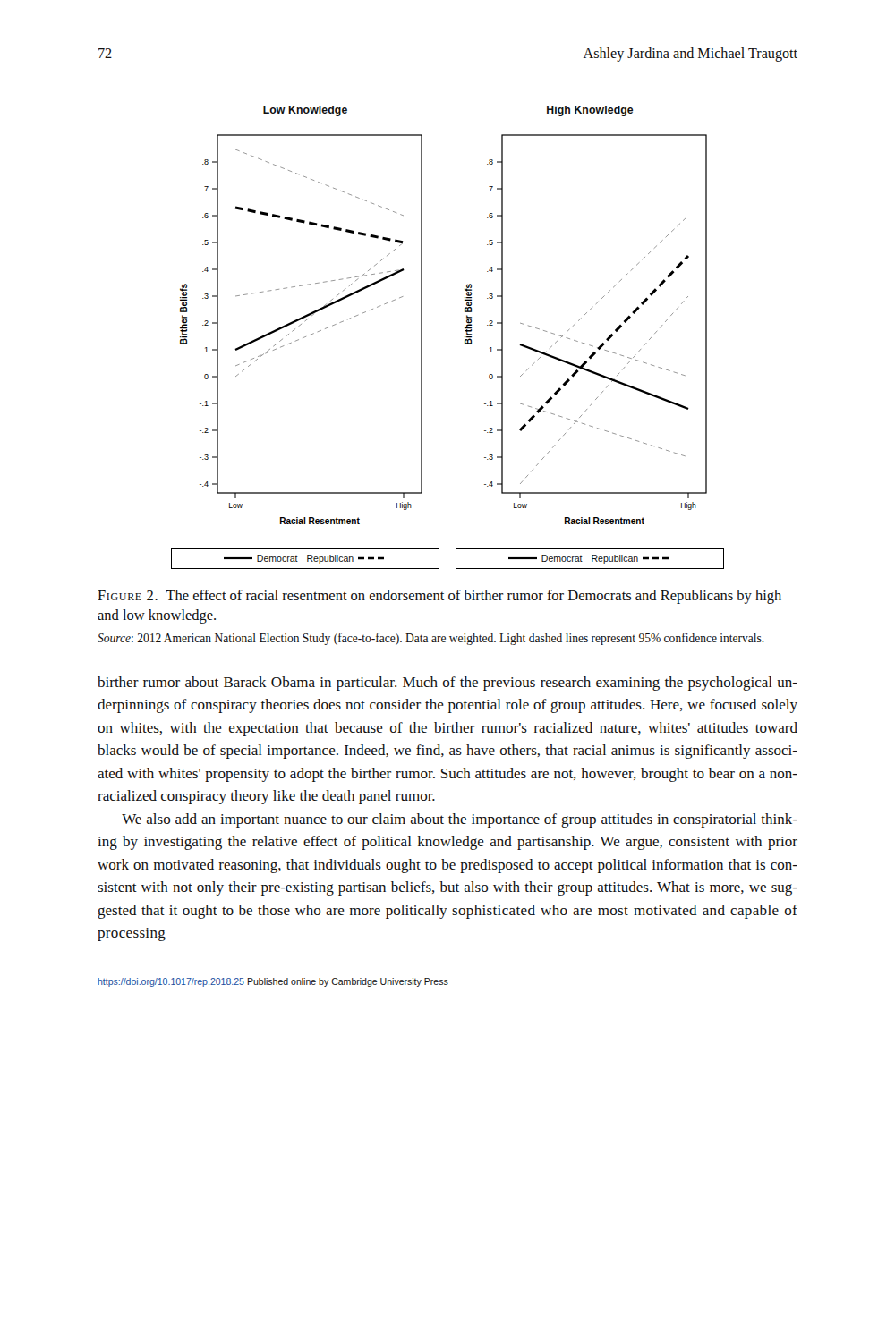72 Ashley Jardina and Michael Traugott
Low Knowledge
.8 .7 .6 .5 .4 .3 .2 .1 0 -.1 -.2 -.3 -.4 Birther Beliefs Low High Racial Resentment
Democrat Republican
High Knowledge
.8 .7 .6 .5 .4 .3 .2 .1 0 -.1 -.2 -.3 -.4 Birther Beliefs Low High Racial Resentment
Democrat Republican
Figure 2. The effect of racial resentment on endorsement of birther rumor for Democrats and Republicans by high and low knowledge. Source: 2012 American National Election Study (face-to-face). Data are weighted. Light dashed lines represent 95% confidence intervals.
birther rumor about Barack Obama in particular. Much of the previous research examining the psychological underpinnings of conspiracy theories does not consider the potential role of group attitudes. Here, we focused solely on whites, with the expectation that because of the birther rumor's racialized nature, whites' attitudes toward blacks would be of special importance. Indeed, we find, as have others, that racial animus is significantly associated with whites' propensity to adopt the birther rumor. Such attitudes are not, however, brought to bear on a non-racialized conspiracy theory like the death panel rumor.
We also add an important nuance to our claim about the importance of group attitudes in conspiratorial thinking by investigating the relative effect of political knowledge and partisanship. We argue, consistent with prior work on motivated reasoning, that individuals ought to be predisposed to accept political information that is consistent with not only their pre-existing partisan beliefs, but also with their group attitudes. What is more, we suggested that it ought to be those who are more politically sophisticated who are most motivated and capable of processing
https://doi.org/10.1017/rep.2018.25 Published online by Cambridge University Press